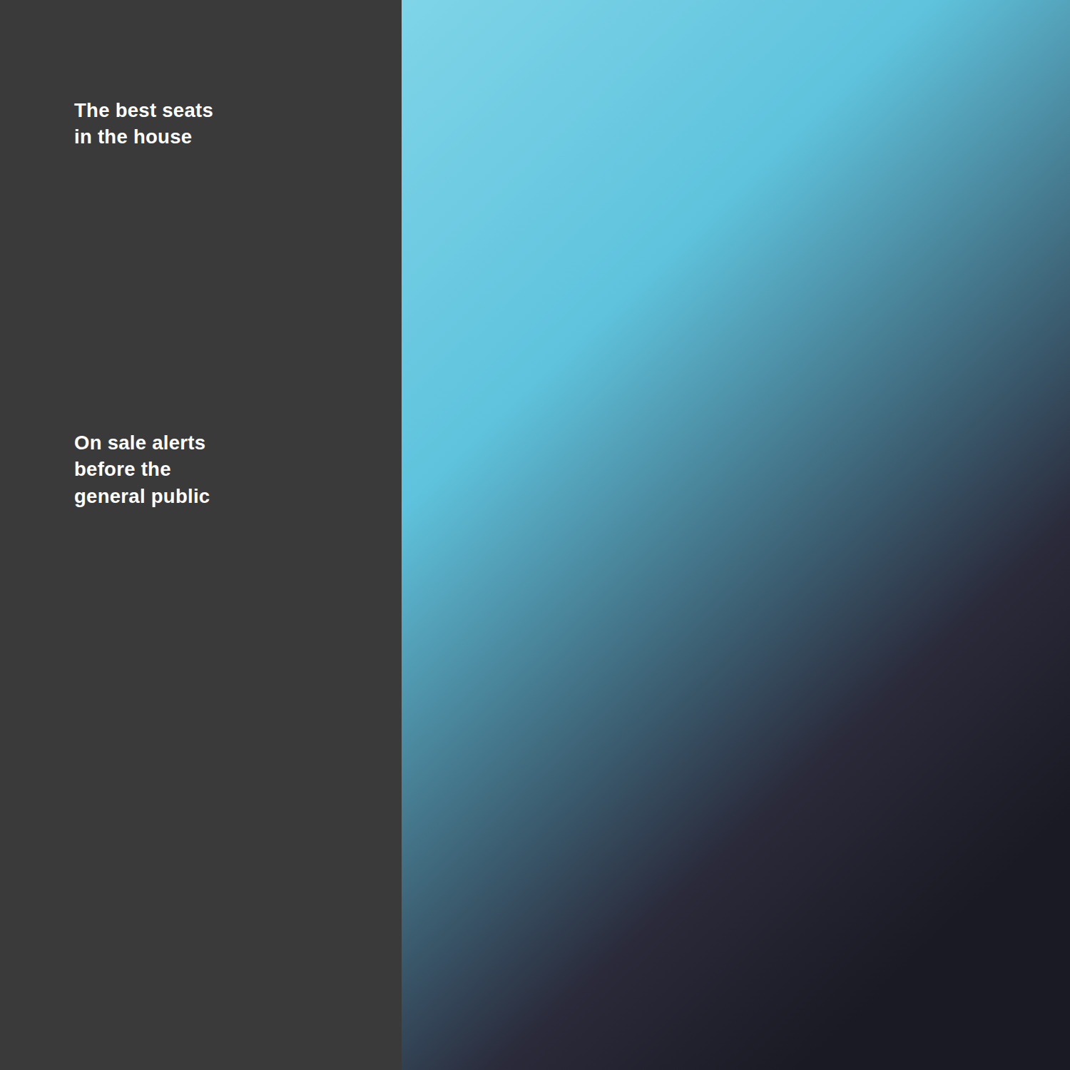The best seats
in the house
On sale alerts
before the
general public